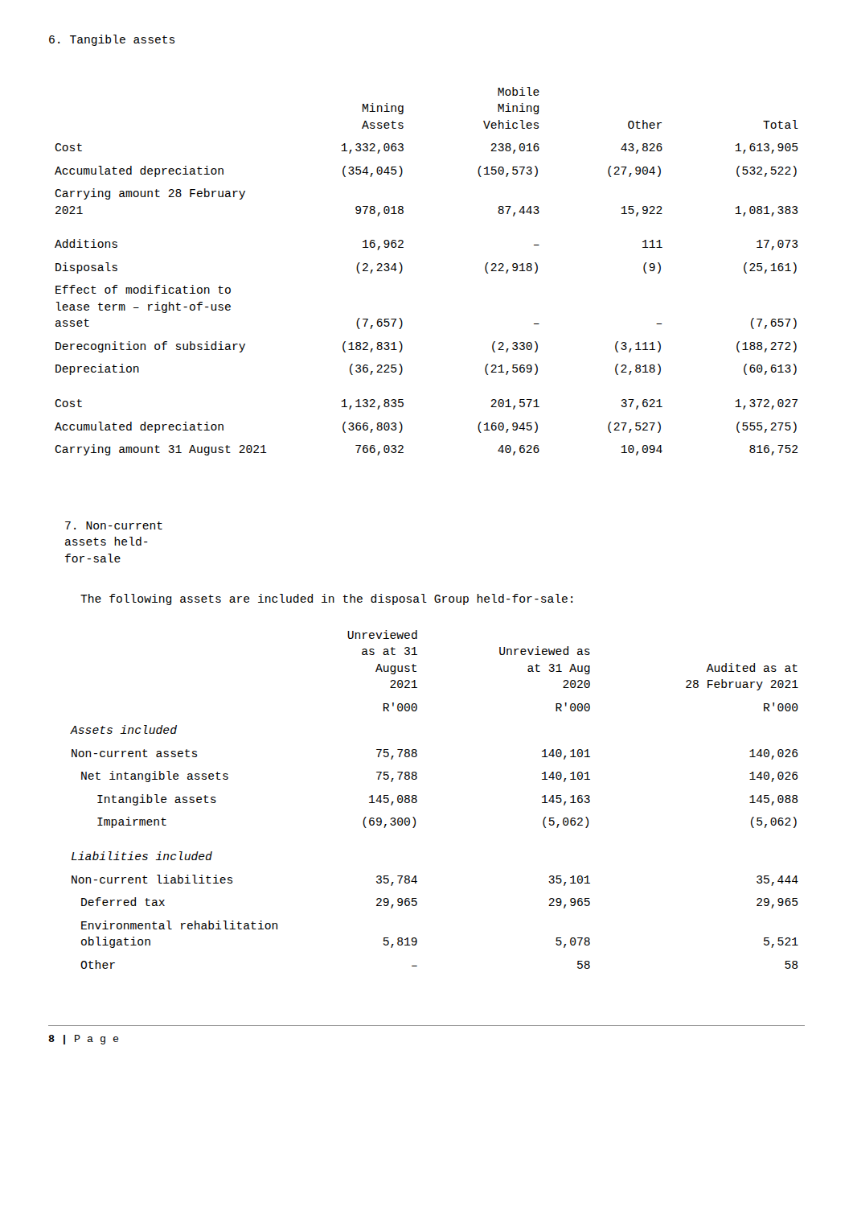6. Tangible assets
| | Mining Assets | Mobile Mining Vehicles | Other | Total |
| --- | --- | --- | --- | --- |
| Cost | 1,332,063 | 238,016 | 43,826 | 1,613,905 |
| Accumulated depreciation | (354,045) | (150,573) | (27,904) | (532,522) |
| Carrying amount 28 February 2021 | 978,018 | 87,443 | 15,922 | 1,081,383 |
| Additions | 16,962 | – | 111 | 17,073 |
| Disposals | (2,234) | (22,918) | (9) | (25,161) |
| Effect of modification to lease term – right-of-use asset | (7,657) | – | – | (7,657) |
| Derecognition of subsidiary | (182,831) | (2,330) | (3,111) | (188,272) |
| Depreciation | (36,225) | (21,569) | (2,818) | (60,613) |
| Cost | 1,132,835 | 201,571 | 37,621 | 1,372,027 |
| Accumulated depreciation | (366,803) | (160,945) | (27,527) | (555,275) |
| Carrying amount 31 August 2021 | 766,032 | 40,626 | 10,094 | 816,752 |
7. Non-current assets held-for-sale
The following assets are included in the disposal Group held-for-sale:
| | Unreviewed as at 31 August 2021 | Unreviewed as at 31 Aug 2020 | Audited as at 28 February 2021 |
| --- | --- | --- | --- |
| | R'000 | R'000 | R'000 |
| Assets included | | | |
| Non-current assets | 75,788 | 140,101 | 140,026 |
| Net intangible assets | 75,788 | 140,101 | 140,026 |
| Intangible assets | 145,088 | 145,163 | 145,088 |
| Impairment | (69,300) | (5,062) | (5,062) |
| Liabilities included | | | |
| Non-current liabilities | 35,784 | 35,101 | 35,444 |
| Deferred tax | 29,965 | 29,965 | 29,965 |
| Environmental rehabilitation obligation | 5,819 | 5,078 | 5,521 |
| Other | – | 58 | 58 |
8 | P a g e